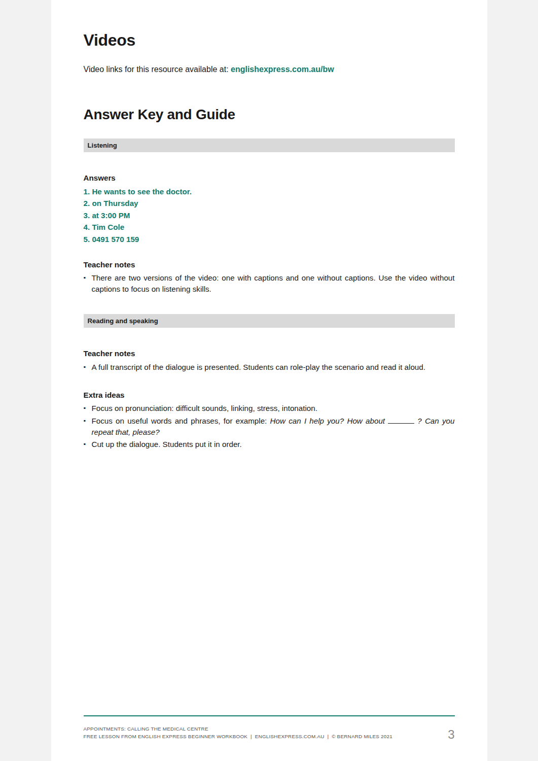Videos
Video links for this resource available at: englishexpress.com.au/bw
Answer Key and Guide
Listening
Answers
1. He wants to see the doctor.
2. on Thursday
3. at 3:00 PM
4. Tim Cole
5. 0491 570 159
Teacher notes
There are two versions of the video: one with captions and one without captions. Use the video without captions to focus on listening skills.
Reading and speaking
Teacher notes
A full transcript of the dialogue is presented. Students can role-play the scenario and read it aloud.
Extra ideas
Focus on pronunciation: difficult sounds, linking, stress, intonation.
Focus on useful words and phrases, for example: How can I help you? How about ? Can you repeat that, please?
Cut up the dialogue. Students put it in order.
Appointments: Calling the Medical Centre
Free lesson from English Express Beginner Workbook | englishexpress.com.au | © Bernard Miles 2021
3